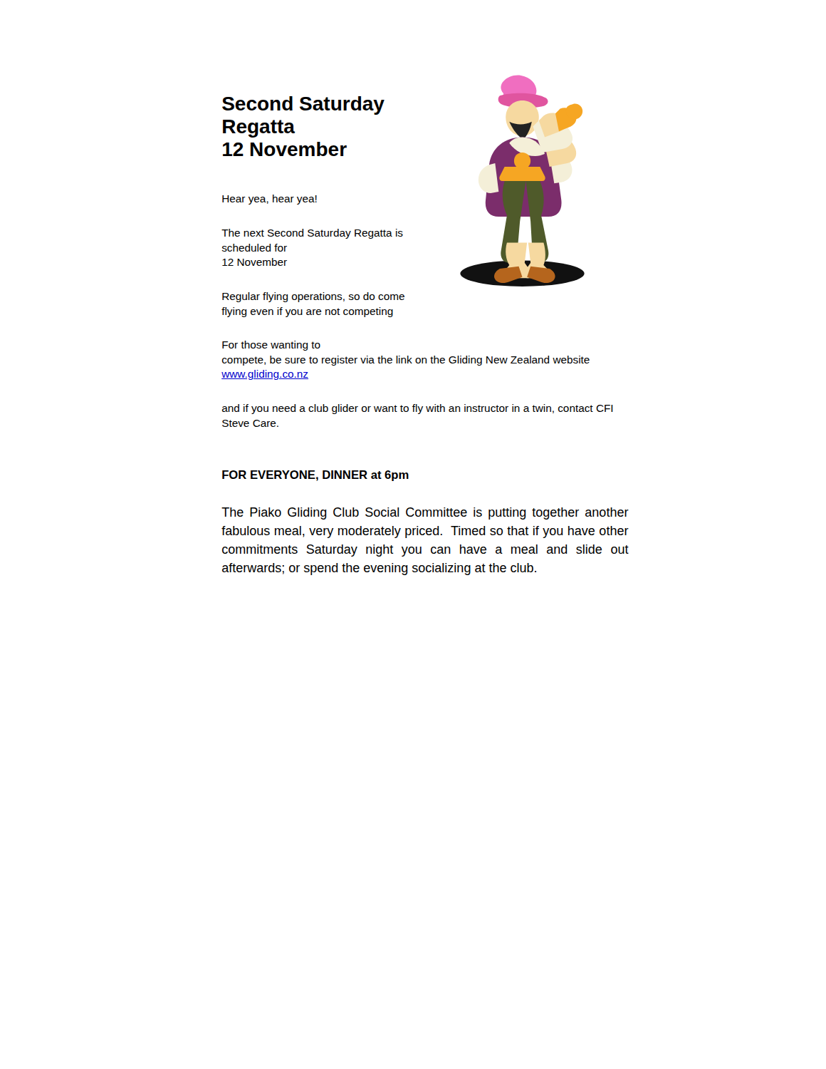Second Saturday
Regatta
12 November
Hear yea, hear yea!
The next Second Saturday Regatta is scheduled for
12 November
Regular flying operations, so do come flying even if you are not competing
For those wanting to
compete, be sure to register via the link on the Gliding New Zealand website
www.gliding.co.nz
and if you need a club glider or want to fly with an instructor in a twin, contact CFI Steve Care.
FOR EVERYONE, DINNER at 6pm
The Piako Gliding Club Social Committee is putting together another fabulous meal, very moderately priced. Timed so that if you have other commitments Saturday night you can have a meal and slide out afterwards; or spend the evening socializing at the club.